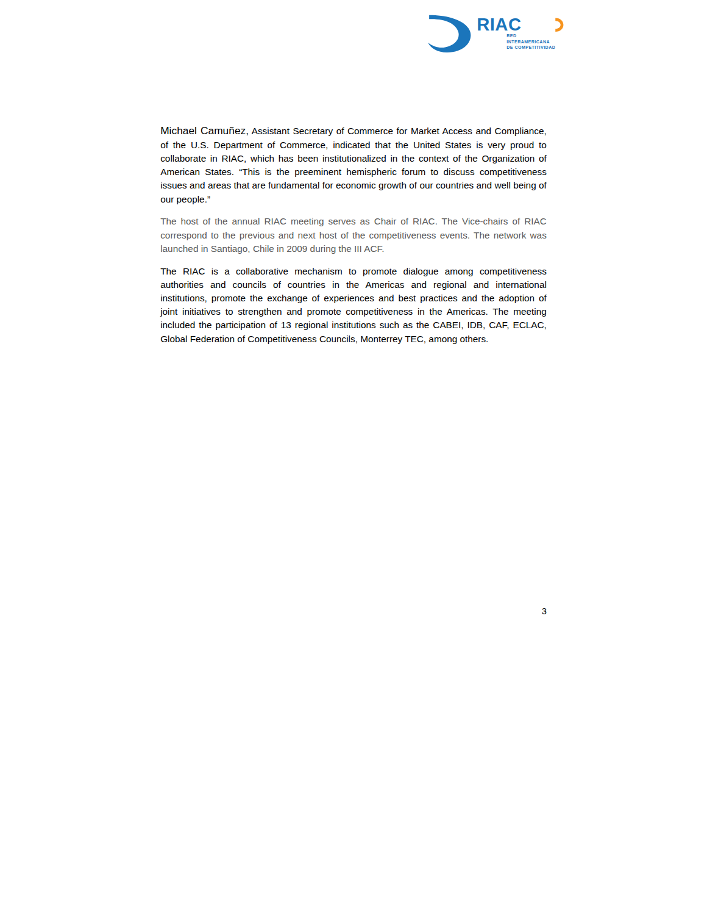RIAC RED INTERAMERICANA DE COMPETITIVIDAD
Michael Camuñez, Assistant Secretary of Commerce for Market Access and Compliance, of the U.S. Department of Commerce, indicated that the United States is very proud to collaborate in RIAC, which has been institutionalized in the context of the Organization of American States. “This is the preeminent hemispheric forum to discuss competitiveness issues and areas that are fundamental for economic growth of our countries and well being of our people.”
The host of the annual RIAC meeting serves as Chair of RIAC. The Vice-chairs of RIAC correspond to the previous and next host of the competitiveness events. The network was launched in Santiago, Chile in 2009 during the III ACF.
The RIAC is a collaborative mechanism to promote dialogue among competitiveness authorities and councils of countries in the Americas and regional and international institutions, promote the exchange of experiences and best practices and the adoption of joint initiatives to strengthen and promote competitiveness in the Americas. The meeting included the participation of 13 regional institutions such as the CABEI, IDB, CAF, ECLAC, Global Federation of Competitiveness Councils, Monterrey TEC, among others.
3